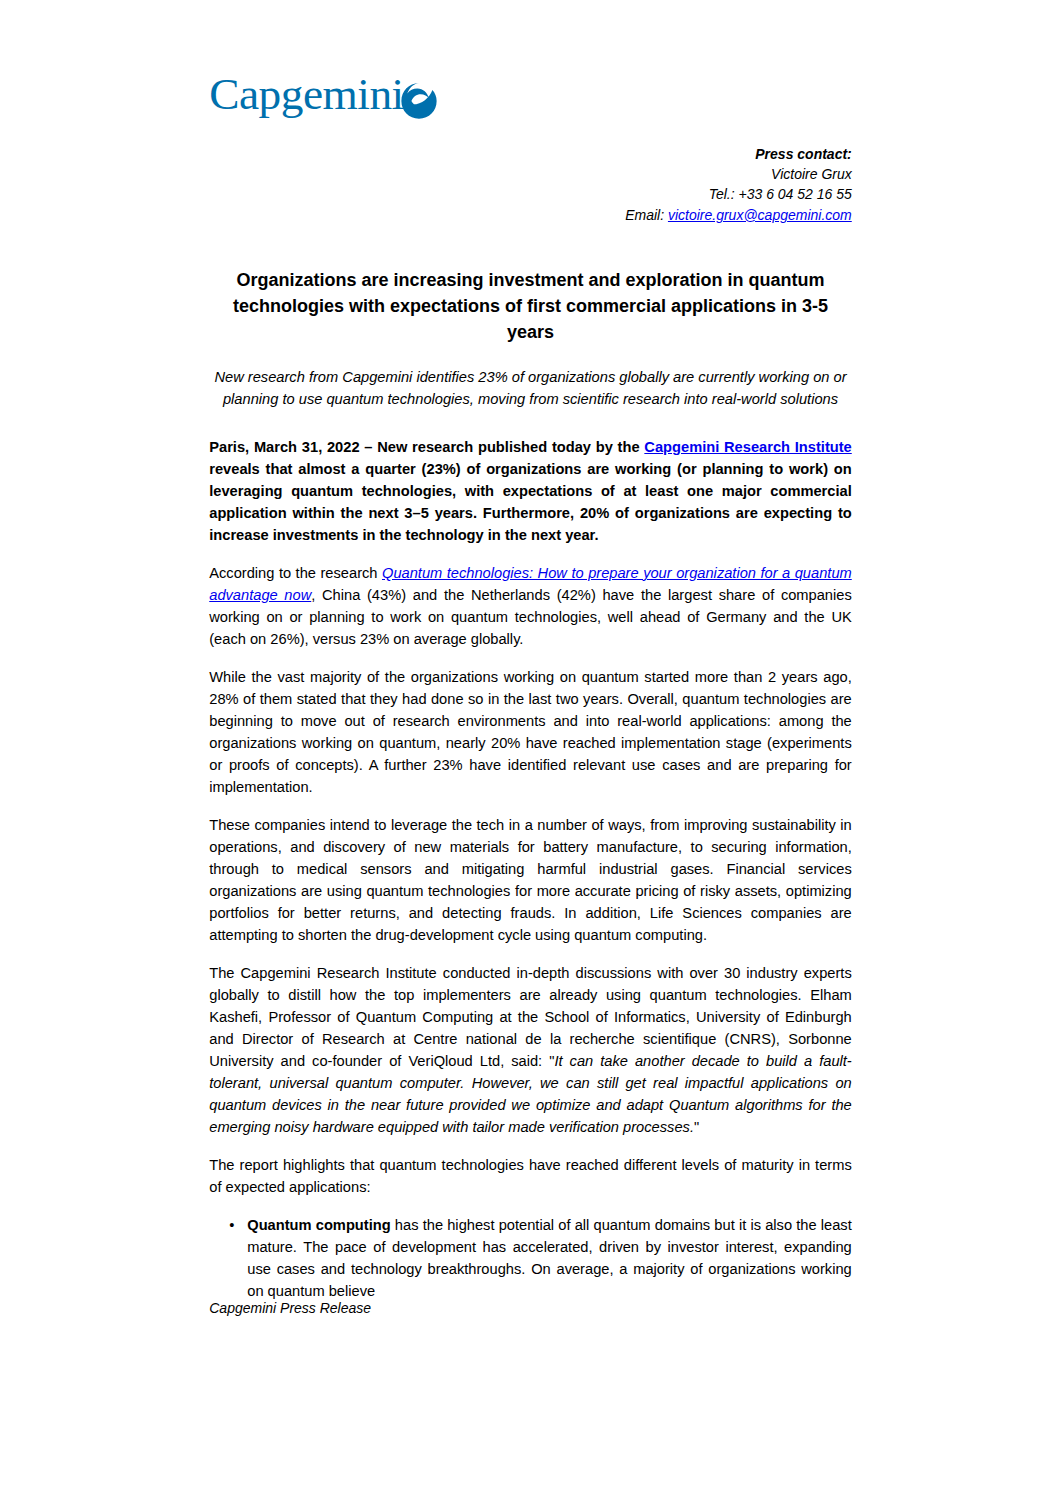Capgemini
Press contact:
Victoire Grux
Tel.: +33 6 04 52 16 55
Email: victoire.grux@capgemini.com
Organizations are increasing investment and exploration in quantum technologies with expectations of first commercial applications in 3-5 years
New research from Capgemini identifies 23% of organizations globally are currently working on or planning to use quantum technologies, moving from scientific research into real-world solutions
Paris, March 31, 2022 – New research published today by the Capgemini Research Institute reveals that almost a quarter (23%) of organizations are working (or planning to work) on leveraging quantum technologies, with expectations of at least one major commercial application within the next 3–5 years. Furthermore, 20% of organizations are expecting to increase investments in the technology in the next year.
According to the research Quantum technologies: How to prepare your organization for a quantum advantage now, China (43%) and the Netherlands (42%) have the largest share of companies working on or planning to work on quantum technologies, well ahead of Germany and the UK (each on 26%), versus 23% on average globally.
While the vast majority of the organizations working on quantum started more than 2 years ago, 28% of them stated that they had done so in the last two years. Overall, quantum technologies are beginning to move out of research environments and into real-world applications: among the organizations working on quantum, nearly 20% have reached implementation stage (experiments or proofs of concepts). A further 23% have identified relevant use cases and are preparing for implementation.
These companies intend to leverage the tech in a number of ways, from improving sustainability in operations, and discovery of new materials for battery manufacture, to securing information, through to medical sensors and mitigating harmful industrial gases. Financial services organizations are using quantum technologies for more accurate pricing of risky assets, optimizing portfolios for better returns, and detecting frauds. In addition, Life Sciences companies are attempting to shorten the drug-development cycle using quantum computing.
The Capgemini Research Institute conducted in-depth discussions with over 30 industry experts globally to distill how the top implementers are already using quantum technologies. Elham Kashefi, Professor of Quantum Computing at the School of Informatics, University of Edinburgh and Director of Research at Centre national de la recherche scientifique (CNRS), Sorbonne University and co-founder of VeriQloud Ltd, said: "It can take another decade to build a fault-tolerant, universal quantum computer. However, we can still get real impactful applications on quantum devices in the near future provided we optimize and adapt Quantum algorithms for the emerging noisy hardware equipped with tailor made verification processes."
The report highlights that quantum technologies have reached different levels of maturity in terms of expected applications:
Quantum computing has the highest potential of all quantum domains but it is also the least mature. The pace of development has accelerated, driven by investor interest, expanding use cases and technology breakthroughs. On average, a majority of organizations working on quantum believe
Capgemini Press Release